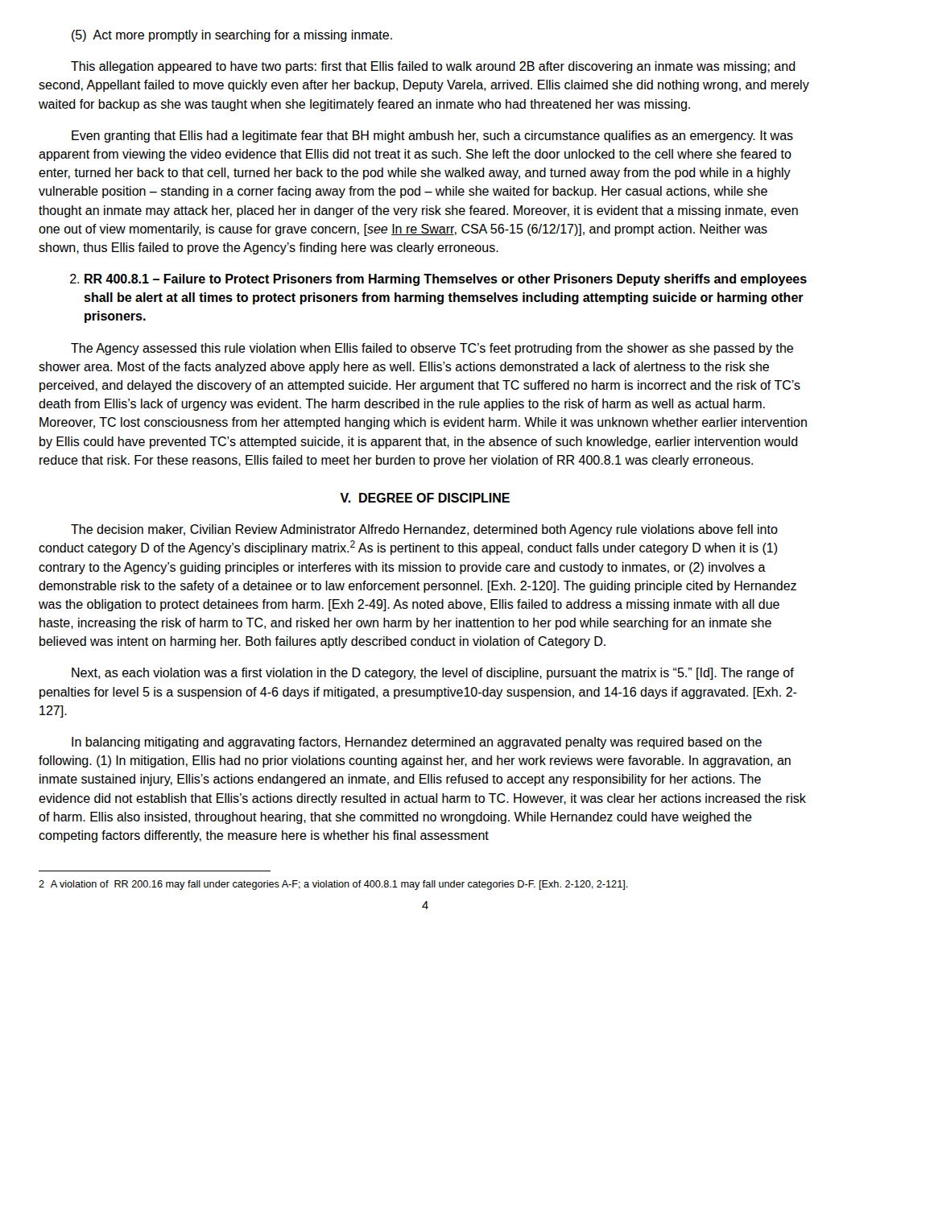(5) Act more promptly in searching for a missing inmate.
This allegation appeared to have two parts: first that Ellis failed to walk around 2B after discovering an inmate was missing; and second, Appellant failed to move quickly even after her backup, Deputy Varela, arrived. Ellis claimed she did nothing wrong, and merely waited for backup as she was taught when she legitimately feared an inmate who had threatened her was missing.
Even granting that Ellis had a legitimate fear that BH might ambush her, such a circumstance qualifies as an emergency. It was apparent from viewing the video evidence that Ellis did not treat it as such. She left the door unlocked to the cell where she feared to enter, turned her back to that cell, turned her back to the pod while she walked away, and turned away from the pod while in a highly vulnerable position – standing in a corner facing away from the pod – while she waited for backup. Her casual actions, while she thought an inmate may attack her, placed her in danger of the very risk she feared. Moreover, it is evident that a missing inmate, even one out of view momentarily, is cause for grave concern, [see In re Swarr, CSA 56-15 (6/12/17)], and prompt action. Neither was shown, thus Ellis failed to prove the Agency’s finding here was clearly erroneous.
RR 400.8.1 – Failure to Protect Prisoners from Harming Themselves or other Prisoners Deputy sheriffs and employees shall be alert at all times to protect prisoners from harming themselves including attempting suicide or harming other prisoners.
The Agency assessed this rule violation when Ellis failed to observe TC’s feet protruding from the shower as she passed by the shower area. Most of the facts analyzed above apply here as well. Ellis’s actions demonstrated a lack of alertness to the risk she perceived, and delayed the discovery of an attempted suicide. Her argument that TC suffered no harm is incorrect and the risk of TC’s death from Ellis’s lack of urgency was evident. The harm described in the rule applies to the risk of harm as well as actual harm. Moreover, TC lost consciousness from her attempted hanging which is evident harm. While it was unknown whether earlier intervention by Ellis could have prevented TC’s attempted suicide, it is apparent that, in the absence of such knowledge, earlier intervention would reduce that risk. For these reasons, Ellis failed to meet her burden to prove her violation of RR 400.8.1 was clearly erroneous.
V. DEGREE OF DISCIPLINE
The decision maker, Civilian Review Administrator Alfredo Hernandez, determined both Agency rule violations above fell into conduct category D of the Agency’s disciplinary matrix.2 As is pertinent to this appeal, conduct falls under category D when it is (1) contrary to the Agency’s guiding principles or interferes with its mission to provide care and custody to inmates, or (2) involves a demonstrable risk to the safety of a detainee or to law enforcement personnel. [Exh. 2-120]. The guiding principle cited by Hernandez was the obligation to protect detainees from harm. [Exh 2-49]. As noted above, Ellis failed to address a missing inmate with all due haste, increasing the risk of harm to TC, and risked her own harm by her inattention to her pod while searching for an inmate she believed was intent on harming her. Both failures aptly described conduct in violation of Category D.
Next, as each violation was a first violation in the D category, the level of discipline, pursuant the matrix is “5.” [Id]. The range of penalties for level 5 is a suspension of 4-6 days if mitigated, a presumptive10-day suspension, and 14-16 days if aggravated. [Exh. 2-127].
In balancing mitigating and aggravating factors, Hernandez determined an aggravated penalty was required based on the following. (1) In mitigation, Ellis had no prior violations counting against her, and her work reviews were favorable. In aggravation, an inmate sustained injury, Ellis’s actions endangered an inmate, and Ellis refused to accept any responsibility for her actions. The evidence did not establish that Ellis’s actions directly resulted in actual harm to TC. However, it was clear her actions increased the risk of harm. Ellis also insisted, throughout hearing, that she committed no wrongdoing. While Hernandez could have weighed the competing factors differently, the measure here is whether his final assessment
2 A violation of RR 200.16 may fall under categories A-F; a violation of 400.8.1 may fall under categories D-F. [Exh. 2-120, 2-121].
4